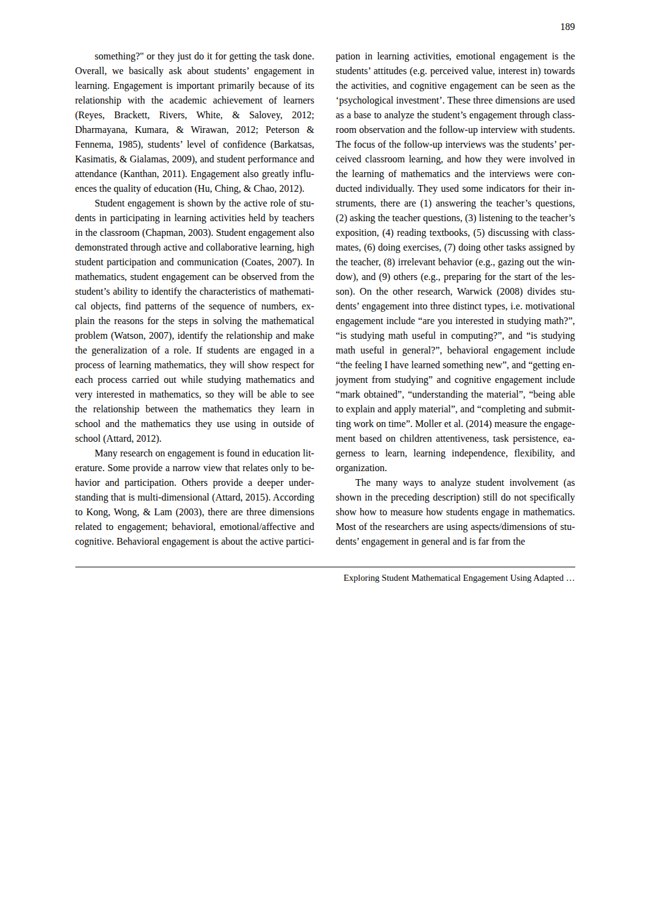189
something?" or they just do it for getting the task done. Overall, we basically ask about students’ engagement in learning. Engagement is important primarily because of its relationship with the academic achievement of learners (Reyes, Brackett, Rivers, White, & Salovey, 2012; Dharmayana, Kumara, & Wirawan, 2012; Peterson & Fennema, 1985), students’ level of confidence (Barkatsas, Kasimatis, & Gialamas, 2009), and student performance and attendance (Kanthan, 2011). Engagement also greatly influences the quality of education (Hu, Ching, & Chao, 2012).
Student engagement is shown by the active role of students in participating in learning activities held by teachers in the classroom (Chapman, 2003). Student engagement also demonstrated through active and collaborative learning, high student participation and communication (Coates, 2007). In mathematics, student engagement can be observed from the student’s ability to identify the characteristics of mathematical objects, find patterns of the sequence of numbers, explain the reasons for the steps in solving the mathematical problem (Watson, 2007), identify the relationship and make the generalization of a role. If students are engaged in a process of learning mathematics, they will show respect for each process carried out while studying mathematics and very interested in mathematics, so they will be able to see the relationship between the mathematics they learn in school and the mathematics they use using in outside of school (Attard, 2012).
Many research on engagement is found in education literature. Some provide a narrow view that relates only to behavior and participation. Others provide a deeper understanding that is multi-dimensional (Attard, 2015). According to Kong, Wong, & Lam (2003), there are three dimensions related to engagement; behavioral, emotional/affective and cognitive. Behavioral engagement is about the active participation in learning activities, emotional engagement is the students’ attitudes (e.g. perceived value, interest in) towards the activities, and cognitive engagement can be seen as the ‘psychological investment’. These three dimensions are used as a base to analyze the student’s engagement through classroom observation and the follow-up interview with students. The focus of the follow-up interviews was the students’ perceived classroom learning, and how they were involved in the learning of mathematics and the interviews were conducted individually. They used some indicators for their instruments, there are (1) answering the teacher’s questions, (2) asking the teacher questions, (3) listening to the teacher’s exposition, (4) reading textbooks, (5) discussing with classmates, (6) doing exercises, (7) doing other tasks assigned by the teacher, (8) irrelevant behavior (e.g., gazing out the window), and (9) others (e.g., preparing for the start of the lesson). On the other research, Warwick (2008) divides students’ engagement into three distinct types, i.e. motivational engagement include “are you interested in studying math?”, “is studying math useful in computing?”, and “is studying math useful in general?”, behavioral engagement include “the feeling I have learned something new”, and “getting enjoyment from studying” and cognitive engagement include “mark obtained”, “understanding the material”, “being able to explain and apply material”, and “completing and submitting work on time”. Moller et al. (2014) measure the engagement based on children attentiveness, task persistence, eagerness to learn, learning independence, flexibility, and organization.
The many ways to analyze student involvement (as shown in the preceding description) still do not specifically show how to measure how students engage in mathematics. Most of the researchers are using aspects/dimensions of students’ engagement in general and is far from the
Exploring Student Mathematical Engagement Using Adapted …